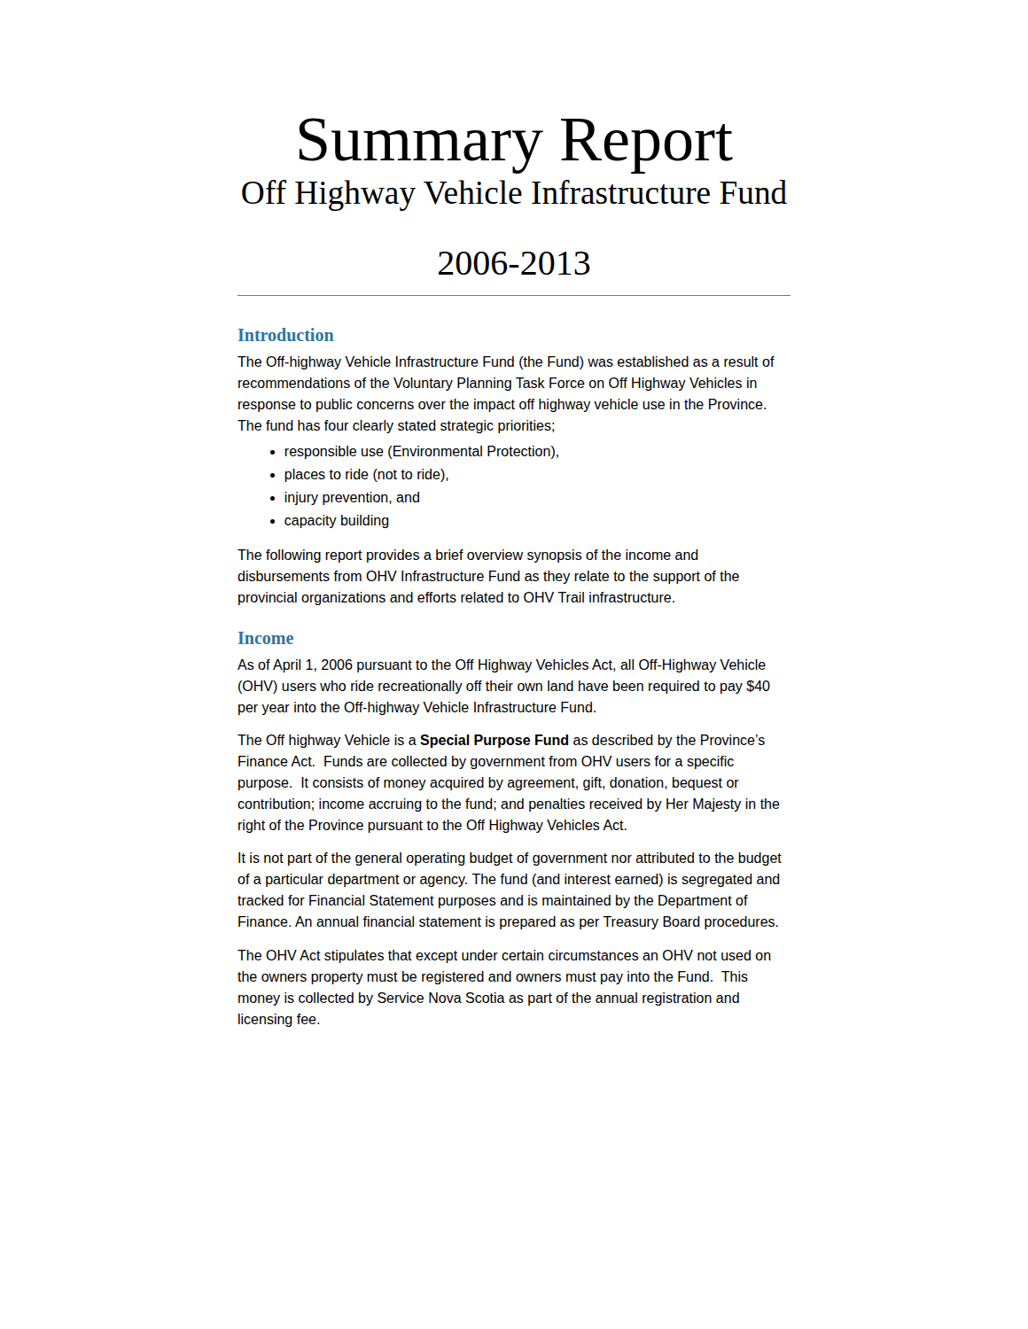Summary Report
Off Highway Vehicle Infrastructure Fund
2006-2013
Introduction
The Off-highway Vehicle Infrastructure Fund (the Fund) was established as a result of recommendations of the Voluntary Planning Task Force on Off Highway Vehicles in response to public concerns over the impact off highway vehicle use in the Province. The fund has four clearly stated strategic priorities;
responsible use (Environmental Protection),
places to ride (not to ride),
injury prevention, and
capacity building
The following report provides a brief overview synopsis of the income and disbursements from OHV Infrastructure Fund as they relate to the support of the provincial organizations and efforts related to OHV Trail infrastructure.
Income
As of April 1, 2006 pursuant to the Off Highway Vehicles Act, all Off-Highway Vehicle (OHV) users who ride recreationally off their own land have been required to pay $40 per year into the Off-highway Vehicle Infrastructure Fund.
The Off highway Vehicle is a Special Purpose Fund as described by the Province’s Finance Act. Funds are collected by government from OHV users for a specific purpose. It consists of money acquired by agreement, gift, donation, bequest or contribution; income accruing to the fund; and penalties received by Her Majesty in the right of the Province pursuant to the Off Highway Vehicles Act.
It is not part of the general operating budget of government nor attributed to the budget of a particular department or agency. The fund (and interest earned) is segregated and tracked for Financial Statement purposes and is maintained by the Department of Finance. An annual financial statement is prepared as per Treasury Board procedures.
The OHV Act stipulates that except under certain circumstances an OHV not used on the owners property must be registered and owners must pay into the Fund. This money is collected by Service Nova Scotia as part of the annual registration and licensing fee.